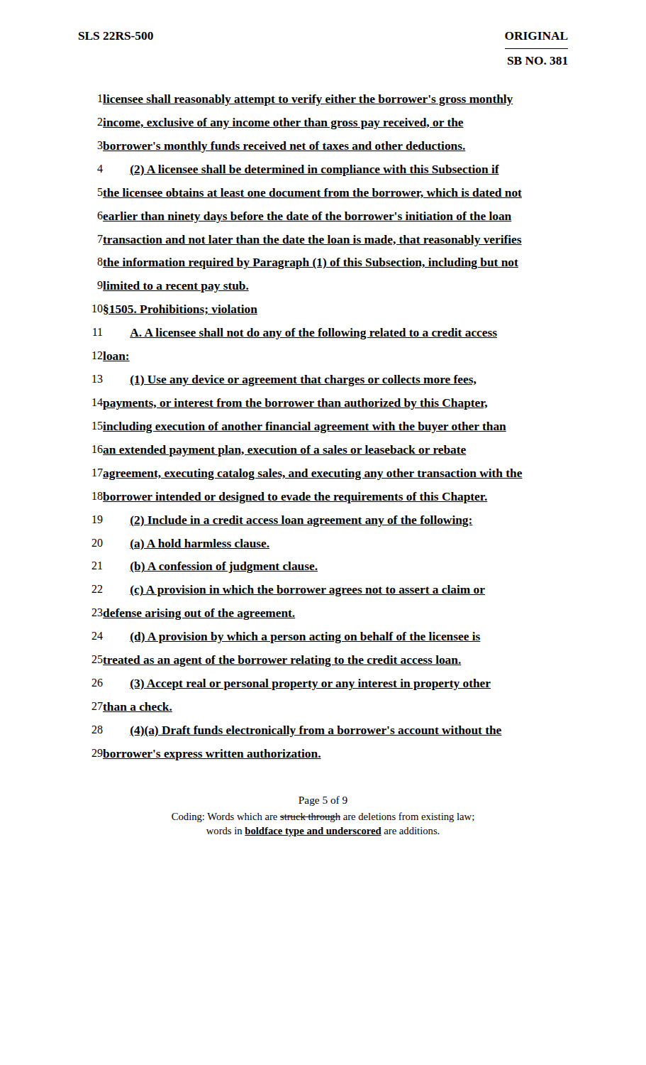SLS 22RS-500
ORIGINAL SB NO. 381
| 1 | licensee shall reasonably attempt to verify either the borrower's gross monthly |
| 2 | income, exclusive of any income other than gross pay received, or the |
| 3 | borrower's monthly funds received net of taxes and other deductions. |
| 4 | (2) A licensee shall be determined in compliance with this Subsection if |
| 5 | the licensee obtains at least one document from the borrower, which is dated not |
| 6 | earlier than ninety days before the date of the borrower's initiation of the loan |
| 7 | transaction and not later than the date the loan is made, that reasonably verifies |
| 8 | the information required by Paragraph (1) of this Subsection, including but not |
| 9 | limited to a recent pay stub. |
| 10 | §1505. Prohibitions; violation |
| 11 | A. A licensee shall not do any of the following related to a credit access |
| 12 | loan: |
| 13 | (1) Use any device or agreement that charges or collects more fees, |
| 14 | payments, or interest from the borrower than authorized by this Chapter, |
| 15 | including execution of another financial agreement with the buyer other than |
| 16 | an extended payment plan, execution of a sales or leaseback or rebate |
| 17 | agreement, executing catalog sales, and executing any other transaction with the |
| 18 | borrower intended or designed to evade the requirements of this Chapter. |
| 19 | (2) Include in a credit access loan agreement any of the following: |
| 20 | (a) A hold harmless clause. |
| 21 | (b) A confession of judgment clause. |
| 22 | (c) A provision in which the borrower agrees not to assert a claim or |
| 23 | defense arising out of the agreement. |
| 24 | (d) A provision by which a person acting on behalf of the licensee is |
| 25 | treated as an agent of the borrower relating to the credit access loan. |
| 26 | (3) Accept real or personal property or any interest in property other |
| 27 | than a check. |
| 28 | (4)(a) Draft funds electronically from a borrower's account without the |
| 29 | borrower's express written authorization. |
Page 5 of 9
Coding: Words which are struck through are deletions from existing law;
words in boldface type and underscored are additions.